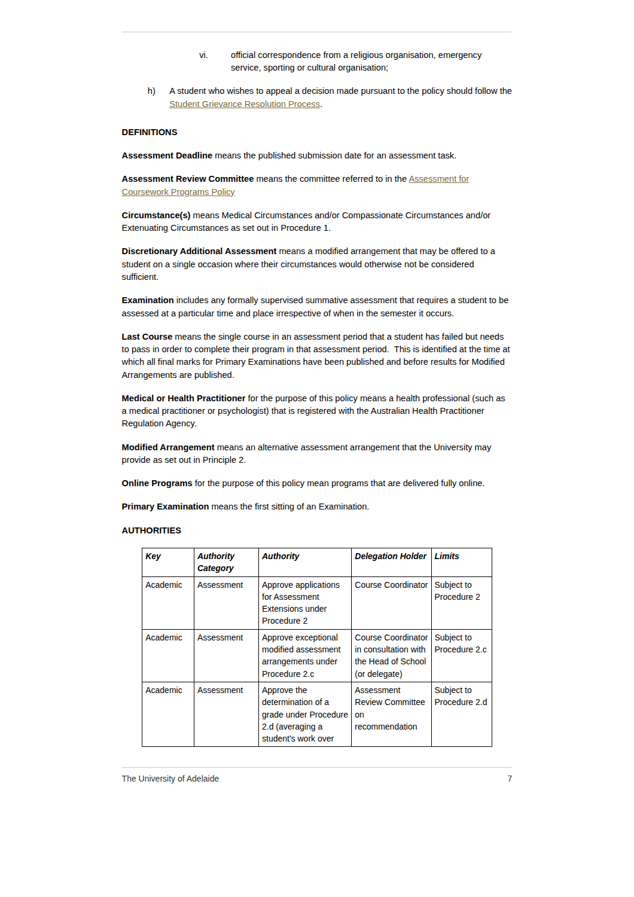vi. official correspondence from a religious organisation, emergency service, sporting or cultural organisation;
h) A student who wishes to appeal a decision made pursuant to the policy should follow the Student Grievance Resolution Process.
DEFINITIONS
Assessment Deadline means the published submission date for an assessment task.
Assessment Review Committee means the committee referred to in the Assessment for Coursework Programs Policy
Circumstance(s) means Medical Circumstances and/or Compassionate Circumstances and/or Extenuating Circumstances as set out in Procedure 1.
Discretionary Additional Assessment means a modified arrangement that may be offered to a student on a single occasion where their circumstances would otherwise not be considered sufficient.
Examination includes any formally supervised summative assessment that requires a student to be assessed at a particular time and place irrespective of when in the semester it occurs.
Last Course means the single course in an assessment period that a student has failed but needs to pass in order to complete their program in that assessment period. This is identified at the time at which all final marks for Primary Examinations have been published and before results for Modified Arrangements are published.
Medical or Health Practitioner for the purpose of this policy means a health professional (such as a medical practitioner or psychologist) that is registered with the Australian Health Practitioner Regulation Agency.
Modified Arrangement means an alternative assessment arrangement that the University may provide as set out in Principle 2.
Online Programs for the purpose of this policy mean programs that are delivered fully online.
Primary Examination means the first sitting of an Examination.
AUTHORITIES
| Key | Authority Category | Authority | Delegation Holder | Limits |
| --- | --- | --- | --- | --- |
| Academic | Assessment | Approve applications for Assessment Extensions under Procedure 2 | Course Coordinator | Subject to Procedure 2 |
| Academic | Assessment | Approve exceptional modified assessment arrangements under Procedure 2.c | Course Coordinator in consultation with the Head of School (or delegate) | Subject to Procedure 2.c |
| Academic | Assessment | Approve the determination of a grade under Procedure 2.d (averaging a student's work over | Assessment Review Committee on recommendation | Subject to Procedure 2.d |
The University of Adelaide 7